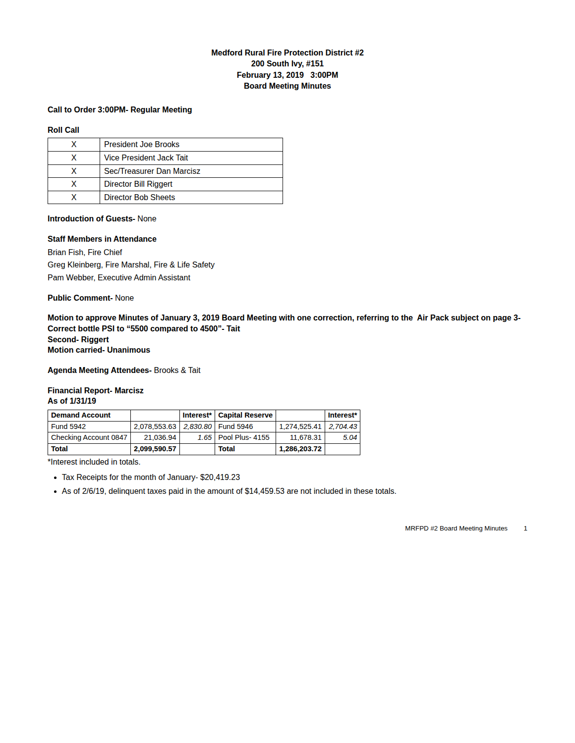Medford Rural Fire Protection District #2
200 South Ivy, #151
February 13, 2019 3:00PM
Board Meeting Minutes
Call to Order 3:00PM- Regular Meeting
Roll Call
| X | President Joe Brooks |
| X | Vice President Jack Tait |
| X | Sec/Treasurer Dan Marcisz |
| X | Director Bill Riggert |
| X | Director Bob Sheets |
Introduction of Guests- None
Staff Members in Attendance
Brian Fish, Fire Chief
Greg Kleinberg, Fire Marshal, Fire & Life Safety
Pam Webber, Executive Admin Assistant
Public Comment- None
Motion to approve Minutes of January 3, 2019 Board Meeting with one correction, referring to the Air Pack subject on page 3- Correct bottle PSI to “5500 compared to 4500”- Tait
Second- Riggert
Motion carried- Unanimous
Agenda Meeting Attendees- Brooks & Tait
Financial Report- Marcisz
As of 1/31/19
| Demand Account | | Interest* | Capital Reserve | | Interest* |
| --- | --- | --- | --- | --- | --- |
| Fund 5942 | 2,078,553.63 | 2,830.80 | Fund 5946 | 1,274,525.41 | 2,704.43 |
| Checking Account 0847 | 21,036.94 | 1.65 | Pool Plus- 4155 | 11,678.31 | 5.04 |
| Total | 2,099,590.57 | | Total | 1,286,203.72 | |
*Interest included in totals.
Tax Receipts for the month of January- $20,419.23
As of 2/6/19, delinquent taxes paid in the amount of $14,459.53 are not included in these totals.
MRFPD #2 Board Meeting Minutes1